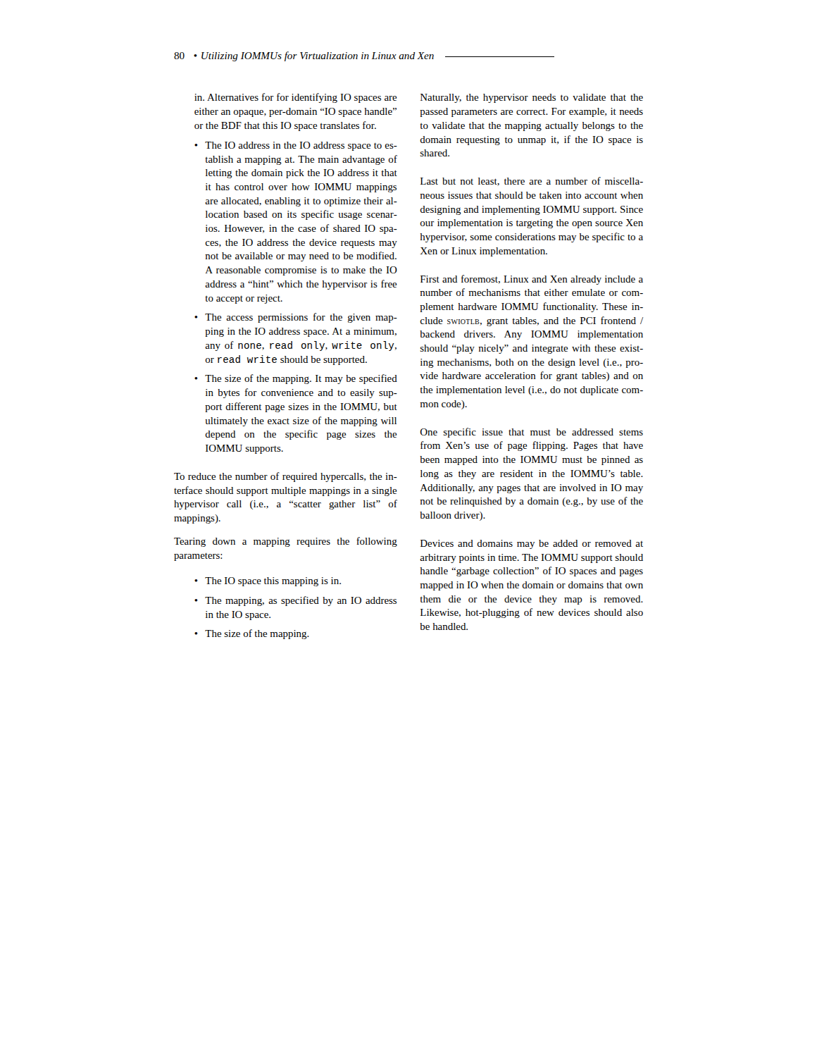80 • Utilizing IOMMUs for Virtualization in Linux and Xen
in. Alternatives for for identifying IO spaces are either an opaque, per-domain “IO space handle” or the BDF that this IO space translates for.
The IO address in the IO address space to establish a mapping at. The main advantage of letting the domain pick the IO address it that it has control over how IOMMU mappings are allocated, enabling it to optimize their allocation based on its specific usage scenarios. However, in the case of shared IO spaces, the IO address the device requests may not be available or may need to be modified. A reasonable compromise is to make the IO address a “hint” which the hypervisor is free to accept or reject.
The access permissions for the given mapping in the IO address space. At a minimum, any of none, read only, write only, or read write should be supported.
The size of the mapping. It may be specified in bytes for convenience and to easily support different page sizes in the IOMMU, but ultimately the exact size of the mapping will depend on the specific page sizes the IOMMU supports.
To reduce the number of required hypercalls, the interface should support multiple mappings in a single hypervisor call (i.e., a “scatter gather list” of mappings).
Tearing down a mapping requires the following parameters:
The IO space this mapping is in.
The mapping, as specified by an IO address in the IO space.
The size of the mapping.
Naturally, the hypervisor needs to validate that the passed parameters are correct. For example, it needs to validate that the mapping actually belongs to the domain requesting to unmap it, if the IO space is shared.
Last but not least, there are a number of miscellaneous issues that should be taken into account when designing and implementing IOMMU support. Since our implementation is targeting the open source Xen hypervisor, some considerations may be specific to a Xen or Linux implementation.
First and foremost, Linux and Xen already include a number of mechanisms that either emulate or complement hardware IOMMU functionality. These include swiotlb, grant tables, and the PCI frontend / backend drivers. Any IOMMU implementation should “play nicely” and integrate with these existing mechanisms, both on the design level (i.e., provide hardware acceleration for grant tables) and on the implementation level (i.e., do not duplicate common code).
One specific issue that must be addressed stems from Xen’s use of page flipping. Pages that have been mapped into the IOMMU must be pinned as long as they are resident in the IOMMU’s table. Additionally, any pages that are involved in IO may not be relinquished by a domain (e.g., by use of the balloon driver).
Devices and domains may be added or removed at arbitrary points in time. The IOMMU support should handle “garbage collection” of IO spaces and pages mapped in IO when the domain or domains that own them die or the device they map is removed. Likewise, hot-plugging of new devices should also be handled.